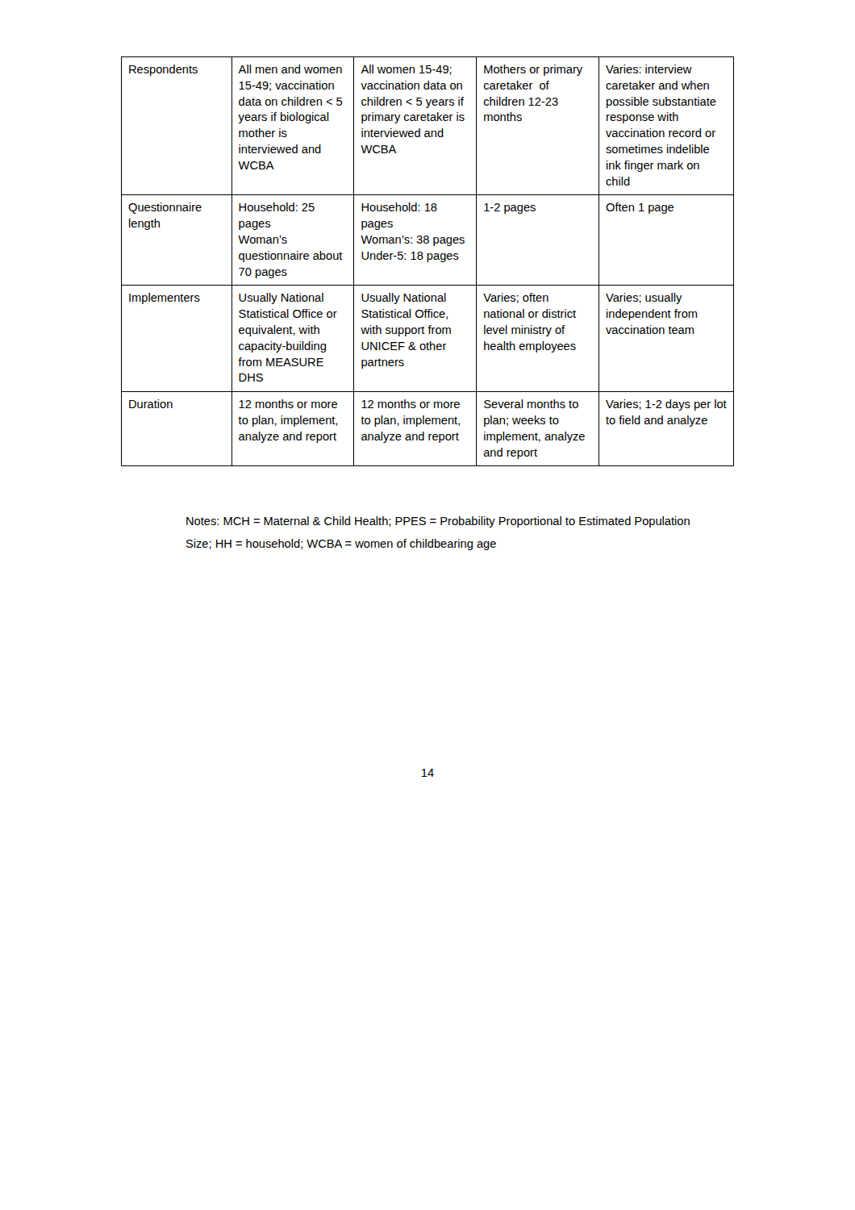| Respondents | All men and women 15-49; vaccination data on children < 5 years if biological mother is interviewed and WCBA | All women 15-49; vaccination data on children < 5 years if primary caretaker is interviewed and WCBA | Mothers or primary caretaker of children 12-23 months | Varies: interview caretaker and when possible substantiate response with vaccination record or sometimes indelible ink finger mark on child |
| Questionnaire length | Household: 25 pages Woman’s questionnaire about 70 pages | Household: 18 pages Woman’s: 38 pages Under-5: 18 pages | 1-2 pages | Often 1 page |
| Implementers | Usually National Statistical Office or equivalent, with capacity-building from MEASURE DHS | Usually National Statistical Office, with support from UNICEF & other partners | Varies; often national or district level ministry of health employees | Varies; usually independent from vaccination team |
| Duration | 12 months or more to plan, implement, analyze and report | 12 months or more to plan, implement, analyze and report | Several months to plan; weeks to implement, analyze and report | Varies; 1-2 days per lot to field and analyze |
Notes: MCH = Maternal & Child Health; PPES = Probability Proportional to Estimated Population Size; HH = household; WCBA = women of childbearing age
14